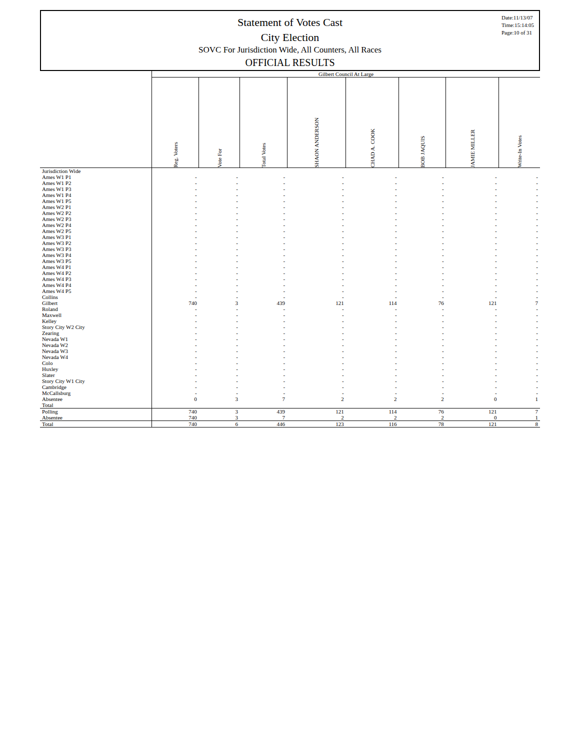Date:11/13/07
Time:15:14:05
Page:10 of 31
Statement of Votes Cast
City Election
SOVC For Jurisdiction Wide, All Counters, All Races
OFFICIAL RESULTS
| | Gilbert Council At Large |
| | Reg. Voters | Vote For | Total Votes | SHAON ANDERSON | CHAD A. COOK | BOB JAQUIS | JAMIE MILLER | Write-In Votes |
| Jurisdiction Wide | | | | | | | | |
| Ames W1 P1 | - | - | - | - | - | - | - | - |
| Ames W1 P2 | - | - | - | - | - | - | - | - |
| Ames W1 P3 | - | - | - | - | - | - | - | - |
| Ames W1 P4 | - | - | - | - | - | - | - | - |
| Ames W1 P5 | - | - | - | - | - | - | - | - |
| Ames W2 P1 | - | - | - | - | - | - | - | - |
| Ames W2 P2 | - | - | - | - | - | - | - | - |
| Ames W2 P3 | - | - | - | - | - | - | - | - |
| Ames W2 P4 | - | - | - | - | - | - | - | - |
| Ames W2 P5 | - | - | - | - | - | - | - | - |
| Ames W3 P1 | - | - | - | - | - | - | - | - |
| Ames W3 P2 | - | - | - | - | - | - | - | - |
| Ames W3 P3 | - | - | - | - | - | - | - | - |
| Ames W3 P4 | - | - | - | - | - | - | - | - |
| Ames W3 P5 | - | - | - | - | - | - | - | - |
| Ames W4 P1 | - | - | - | - | - | - | - | - |
| Ames W4 P2 | - | - | - | - | - | - | - | - |
| Ames W4 P3 | - | - | - | - | - | - | - | - |
| Ames W4 P4 | - | - | - | - | - | - | - | - |
| Ames W4 P5 | - | - | - | - | - | - | - | - |
| Collins | - | - | - | - | - | - | - | - |
| Gilbert | 740 | 3 | 439 | 121 | 114 | 76 | 121 | 7 |
| Roland | - | - | - | - | - | - | - | - |
| Maxwell | - | - | - | - | - | - | - | - |
| Kelley | - | - | - | - | - | - | - | - |
| Story City W2 City | - | - | - | - | - | - | - | - |
| Zearing | - | - | - | - | - | - | - | - |
| Nevada W1 | - | - | - | - | - | - | - | - |
| Nevada W2 | - | - | - | - | - | - | - | - |
| Nevada W3 | - | - | - | - | - | - | - | - |
| Nevada W4 | - | - | - | - | - | - | - | - |
| Colo | - | - | - | - | - | - | - | - |
| Huxley | - | - | - | - | - | - | - | - |
| Slater | - | - | - | - | - | - | - | - |
| Story City W1 City | - | - | - | - | - | - | - | - |
| Cambridge | - | - | - | - | - | - | - | - |
| McCallsburg | - | - | - | - | - | - | - | - |
| Absentee | 0 | 3 | 7 | 2 | 2 | 2 | 0 | 1 |
| Total | | | | | | | | |
| Polling | 740 | 3 | 439 | 121 | 114 | 76 | 121 | 7 |
| Absentee | 740 | 3 | 7 | 2 | 2 | 2 | 0 | 1 |
| Total | 740 | 6 | 446 | 123 | 116 | 78 | 121 | 8 |